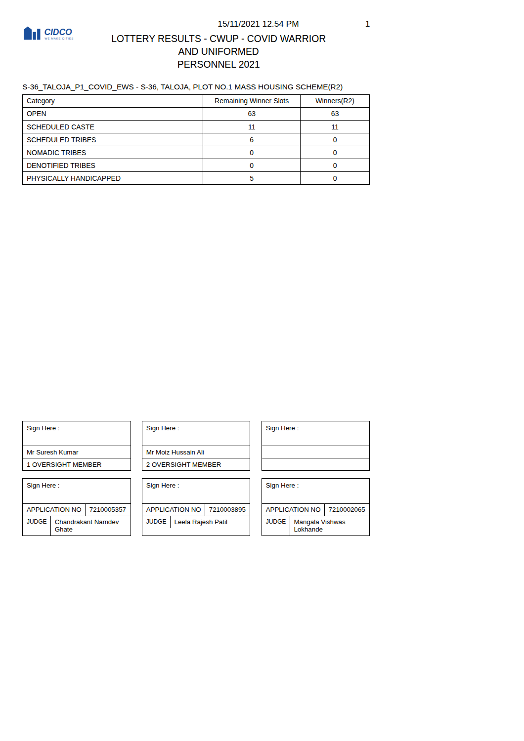15/11/2021 12.54 PM
1
CIDCO WE MAKE CITIES
LOTTERY RESULTS - CWUP - COVID WARRIOR AND UNIFORMED
PERSONNEL 2021
S-36_TALOJA_P1_COVID_EWS - S-36, TALOJA, PLOT NO.1 MASS HOUSING SCHEME(R2)
| Category | Remaining Winner Slots | Winners(R2) |
| --- | --- | --- |
| OPEN | 63 | 63 |
| SCHEDULED CASTE | 11 | 11 |
| SCHEDULED TRIBES | 6 | 0 |
| NOMADIC TRIBES | 0 | 0 |
| DENOTIFIED TRIBES | 0 | 0 |
| PHYSICALLY HANDICAPPED | 5 | 0 |
Sign Here :
Mr Suresh Kumar
1 OVERSIGHT MEMBER
Sign Here :
Mr Moiz Hussain Ali
2 OVERSIGHT MEMBER
Sign Here :
Sign Here :
APPLICATION NO
7210005357
JUDGE
Chandrakant Namdev Ghate
Sign Here :
APPLICATION NO
7210003895
JUDGE
Leela Rajesh Patil
Sign Here :
APPLICATION NO
7210002065
JUDGE
Mangala Vishwas Lokhande